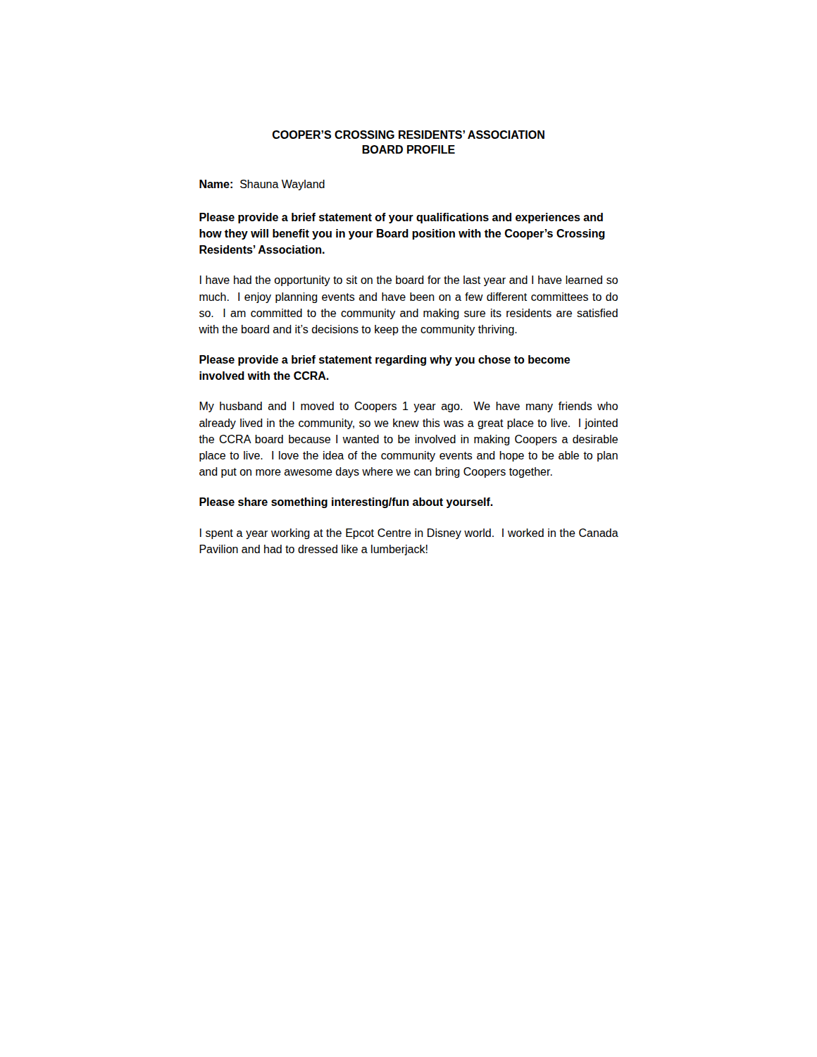COOPER’S CROSSING RESIDENTS’ ASSOCIATION BOARD PROFILE
Name: Shauna Wayland
Please provide a brief statement of your qualifications and experiences and how they will benefit you in your Board position with the Cooper’s Crossing Residents’ Association.
I have had the opportunity to sit on the board for the last year and I have learned so much. I enjoy planning events and have been on a few different committees to do so. I am committed to the community and making sure its residents are satisfied with the board and it’s decisions to keep the community thriving.
Please provide a brief statement regarding why you chose to become involved with the CCRA.
My husband and I moved to Coopers 1 year ago. We have many friends who already lived in the community, so we knew this was a great place to live. I jointed the CCRA board because I wanted to be involved in making Coopers a desirable place to live. I love the idea of the community events and hope to be able to plan and put on more awesome days where we can bring Coopers together.
Please share something interesting/fun about yourself.
I spent a year working at the Epcot Centre in Disney world. I worked in the Canada Pavilion and had to dressed like a lumberjack!